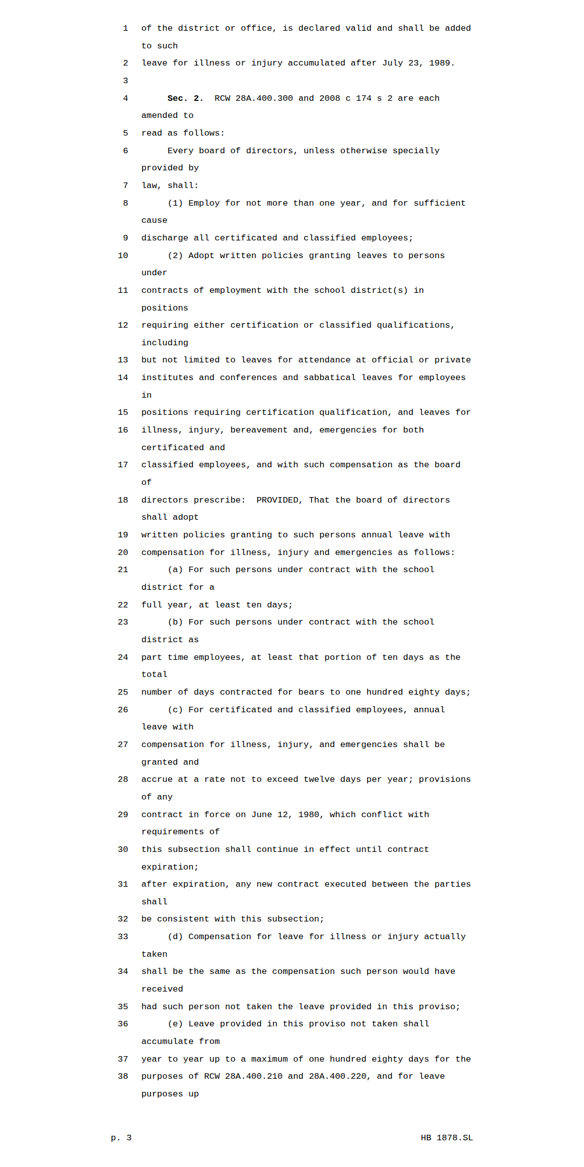of the district or office, is declared valid and shall be added to such
leave for illness or injury accumulated after July 23, 1989.
Sec. 2. RCW 28A.400.300 and 2008 c 174 s 2 are each amended to
read as follows:
Every board of directors, unless otherwise specially provided by
law, shall:
(1) Employ for not more than one year, and for sufficient cause
discharge all certificated and classified employees;
(2) Adopt written policies granting leaves to persons under
contracts of employment with the school district(s) in positions
requiring either certification or classified qualifications, including
but not limited to leaves for attendance at official or private
institutes and conferences and sabbatical leaves for employees in
positions requiring certification qualification, and leaves for
illness, injury, bereavement and, emergencies for both certificated and
classified employees, and with such compensation as the board of
directors prescribe: PROVIDED, That the board of directors shall adopt
written policies granting to such persons annual leave with
compensation for illness, injury and emergencies as follows:
(a) For such persons under contract with the school district for a
full year, at least ten days;
(b) For such persons under contract with the school district as
part time employees, at least that portion of ten days as the total
number of days contracted for bears to one hundred eighty days;
(c) For certificated and classified employees, annual leave with
compensation for illness, injury, and emergencies shall be granted and
accrue at a rate not to exceed twelve days per year; provisions of any
contract in force on June 12, 1980, which conflict with requirements of
this subsection shall continue in effect until contract expiration;
after expiration, any new contract executed between the parties shall
be consistent with this subsection;
(d) Compensation for leave for illness or injury actually taken
shall be the same as the compensation such person would have received
had such person not taken the leave provided in this proviso;
(e) Leave provided in this proviso not taken shall accumulate from
year to year up to a maximum of one hundred eighty days for the
purposes of RCW 28A.400.210 and 28A.400.220, and for leave purposes up
p. 3 HB 1878.SL